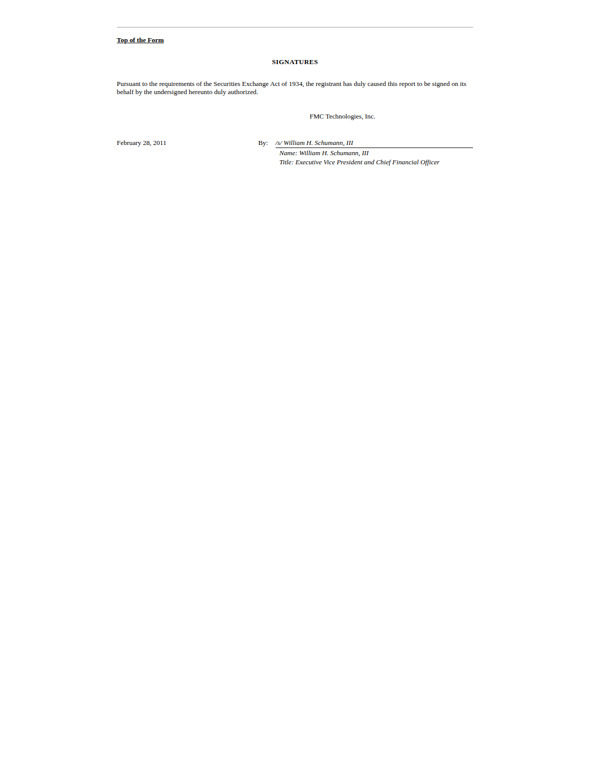Top of the Form
SIGNATURES
Pursuant to the requirements of the Securities Exchange Act of 1934, the registrant has duly caused this report to be signed on its behalf by the undersigned hereunto duly authorized.
FMC Technologies, Inc.
| February 28, 2011 | By: | /s/ William H. Schumann, III Name: William H. Schumann, III Title: Executive Vice President and Chief Financial Officer |